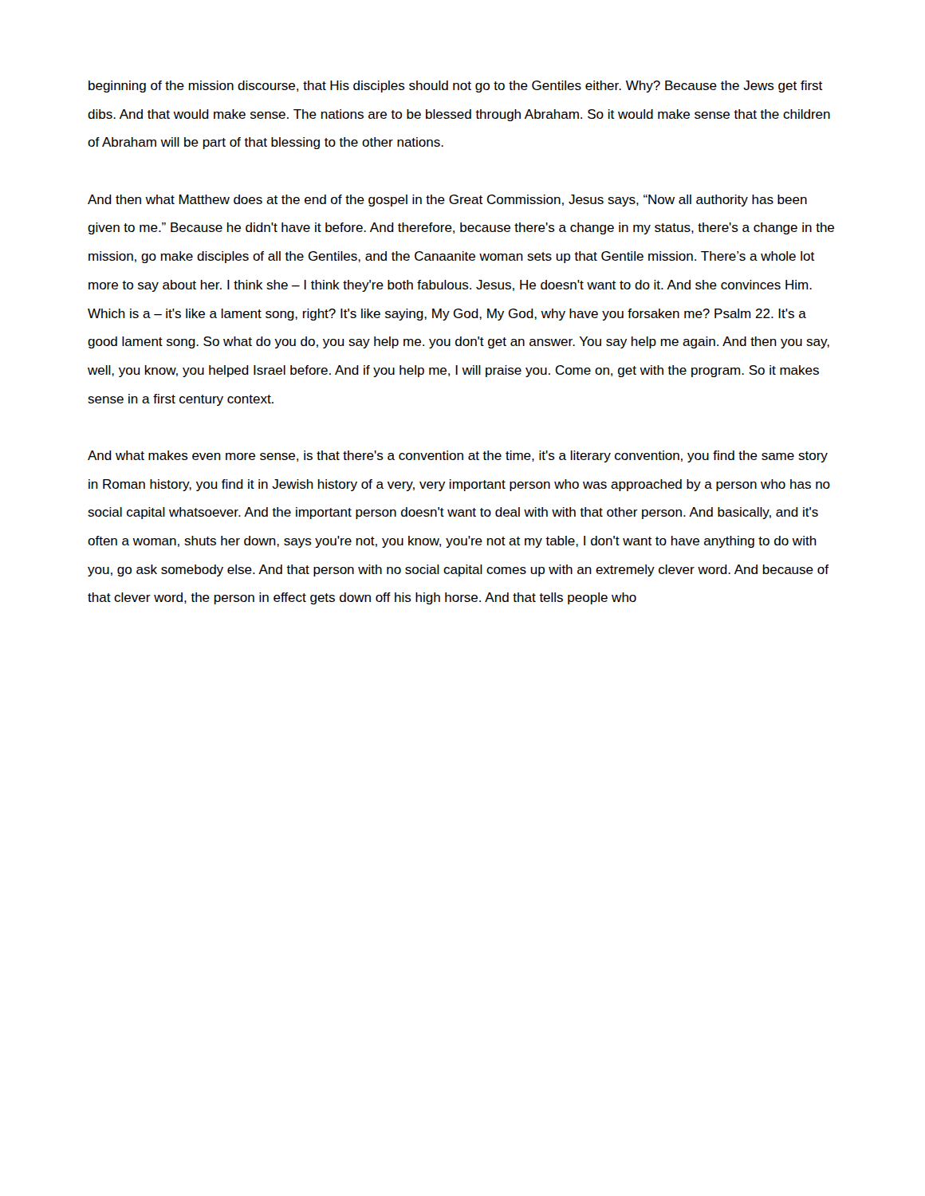beginning of the mission discourse, that His disciples should not go to the Gentiles either. Why? Because the Jews get first dibs. And that would make sense. The nations are to be blessed through Abraham. So it would make sense that the children of Abraham will be part of that blessing to the other nations.
And then what Matthew does at the end of the gospel in the Great Commission, Jesus says, “Now all authority has been given to me.” Because he didn't have it before. And therefore, because there's a change in my status, there's a change in the mission, go make disciples of all the Gentiles, and the Canaanite woman sets up that Gentile mission. There’s a whole lot more to say about her. I think she – I think they're both fabulous. Jesus, He doesn't want to do it. And she convinces Him. Which is a – it's like a lament song, right? It's like saying, My God, My God, why have you forsaken me? Psalm 22. It's a good lament song. So what do you do, you say help me. you don't get an answer. You say help me again. And then you say, well, you know, you helped Israel before. And if you help me, I will praise you. Come on, get with the program. So it makes sense in a first century context.
And what makes even more sense, is that there's a convention at the time, it's a literary convention, you find the same story in Roman history, you find it in Jewish history of a very, very important person who was approached by a person who has no social capital whatsoever. And the important person doesn't want to deal with with that other person. And basically, and it's often a woman, shuts her down, says you're not, you know, you're not at my table, I don't want to have anything to do with you, go ask somebody else. And that person with no social capital comes up with an extremely clever word. And because of that clever word, the person in effect gets down off his high horse. And that tells people who